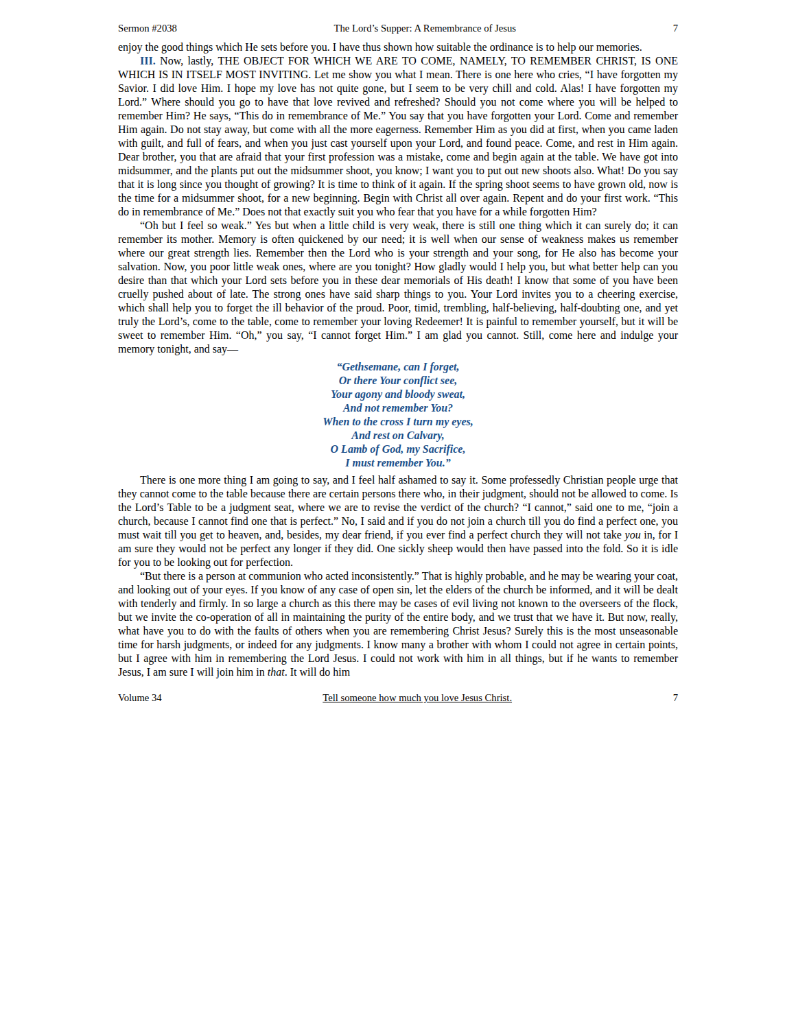Sermon #2038
The Lord’s Supper: A Remembrance of Jesus
7
enjoy the good things which He sets before you. I have thus shown how suitable the ordinance is to help our memories.
III. Now, lastly, THE OBJECT FOR WHICH WE ARE TO COME, NAMELY, TO REMEMBER CHRIST, IS ONE WHICH IS IN ITSELF MOST INVITING. Let me show you what I mean. There is one here who cries, “I have forgotten my Savior. I did love Him. I hope my love has not quite gone, but I seem to be very chill and cold. Alas! I have forgotten my Lord.” Where should you go to have that love revived and refreshed? Should you not come where you will be helped to remember Him? He says, “This do in remembrance of Me.” You say that you have forgotten your Lord. Come and remember Him again. Do not stay away, but come with all the more eagerness. Remember Him as you did at first, when you came laden with guilt, and full of fears, and when you just cast yourself upon your Lord, and found peace. Come, and rest in Him again. Dear brother, you that are afraid that your first profession was a mistake, come and begin again at the table. We have got into midsummer, and the plants put out the midsummer shoot, you know; I want you to put out new shoots also. What! Do you say that it is long since you thought of growing? It is time to think of it again. If the spring shoot seems to have grown old, now is the time for a midsummer shoot, for a new beginning. Begin with Christ all over again. Repent and do your first work. “This do in remembrance of Me.” Does not that exactly suit you who fear that you have for a while forgotten Him?
“Oh but I feel so weak.” Yes but when a little child is very weak, there is still one thing which it can surely do; it can remember its mother. Memory is often quickened by our need; it is well when our sense of weakness makes us remember where our great strength lies. Remember then the Lord who is your strength and your song, for He also has become your salvation. Now, you poor little weak ones, where are you tonight? How gladly would I help you, but what better help can you desire than that which your Lord sets before you in these dear memorials of His death! I know that some of you have been cruelly pushed about of late. The strong ones have said sharp things to you. Your Lord invites you to a cheering exercise, which shall help you to forget the ill behavior of the proud. Poor, timid, trembling, half-believing, half-doubting one, and yet truly the Lord’s, come to the table, come to remember your loving Redeemer! It is painful to remember yourself, but it will be sweet to remember Him. “Oh,” you say, “I cannot forget Him.” I am glad you cannot. Still, come here and indulge your memory tonight, and say—
“Gethsemane, can I forget,
Or there Your conflict see,
Your agony and bloody sweat,
And not remember You?
When to the cross I turn my eyes,
And rest on Calvary,
O Lamb of God, my Sacrifice,
I must remember You.”
There is one more thing I am going to say, and I feel half ashamed to say it. Some professedly Christian people urge that they cannot come to the table because there are certain persons there who, in their judgment, should not be allowed to come. Is the Lord’s Table to be a judgment seat, where we are to revise the verdict of the church? “I cannot,” said one to me, “join a church, because I cannot find one that is perfect.” No, I said and if you do not join a church till you do find a perfect one, you must wait till you get to heaven, and, besides, my dear friend, if you ever find a perfect church they will not take you in, for I am sure they would not be perfect any longer if they did. One sickly sheep would then have passed into the fold. So it is idle for you to be looking out for perfection.
“But there is a person at communion who acted inconsistently.” That is highly probable, and he may be wearing your coat, and looking out of your eyes. If you know of any case of open sin, let the elders of the church be informed, and it will be dealt with tenderly and firmly. In so large a church as this there may be cases of evil living not known to the overseers of the flock, but we invite the co-operation of all in maintaining the purity of the entire body, and we trust that we have it. But now, really, what have you to do with the faults of others when you are remembering Christ Jesus? Surely this is the most unseasonable time for harsh judgments, or indeed for any judgments. I know many a brother with whom I could not agree in certain points, but I agree with him in remembering the Lord Jesus. I could not work with him in all things, but if he wants to remember Jesus, I am sure I will join him in that. It will do him
Volume 34
Tell someone how much you love Jesus Christ.
7